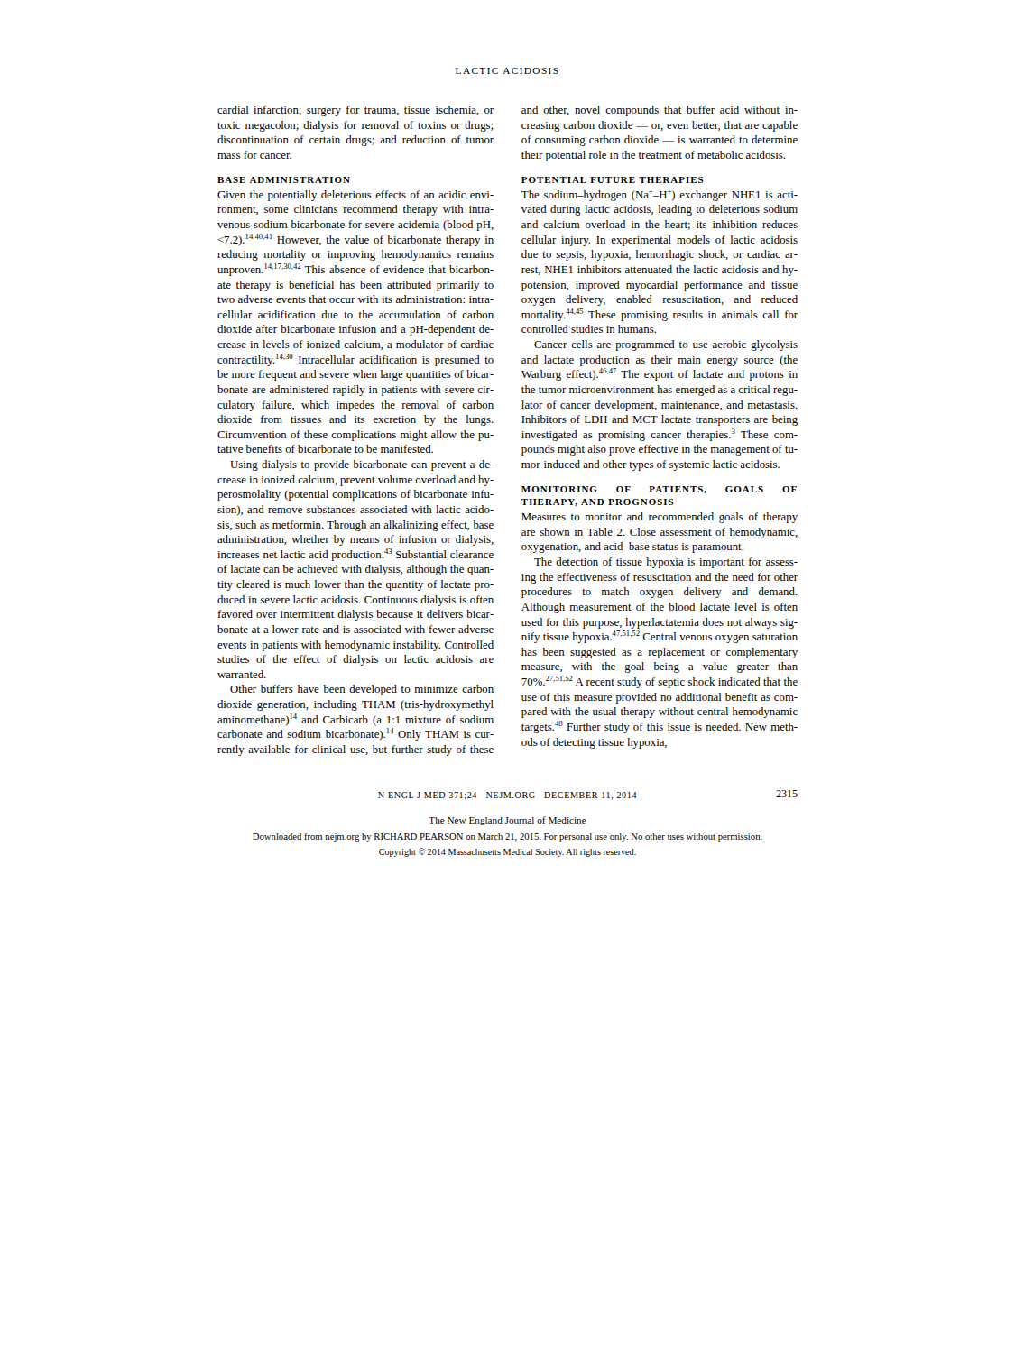Lactic Acidosis
cardial infarction; surgery for trauma, tissue ischemia, or toxic megacolon; dialysis for removal of toxins or drugs; discontinuation of certain drugs; and reduction of tumor mass for cancer.
Base Administration
Given the potentially deleterious effects of an acidic environment, some clinicians recommend therapy with intravenous sodium bicarbonate for severe acidemia (blood pH, <7.2).14,40,41 However, the value of bicarbonate therapy in reducing mortality or improving hemodynamics remains unproven.14,17,30,42 This absence of evidence that bicarbonate therapy is beneficial has been attributed primarily to two adverse events that occur with its administration: intracellular acidification due to the accumulation of carbon dioxide after bicarbonate infusion and a pH-dependent decrease in levels of ionized calcium, a modulator of cardiac contractility.14,30 Intracellular acidification is presumed to be more frequent and severe when large quantities of bicarbonate are administered rapidly in patients with severe circulatory failure, which impedes the removal of carbon dioxide from tissues and its excretion by the lungs. Circumvention of these complications might allow the putative benefits of bicarbonate to be manifested.
Using dialysis to provide bicarbonate can prevent a decrease in ionized calcium, prevent volume overload and hyperosmolality (potential complications of bicarbonate infusion), and remove substances associated with lactic acidosis, such as metformin. Through an alkalinizing effect, base administration, whether by means of infusion or dialysis, increases net lactic acid production.43 Substantial clearance of lactate can be achieved with dialysis, although the quantity cleared is much lower than the quantity of lactate produced in severe lactic acidosis. Continuous dialysis is often favored over intermittent dialysis because it delivers bicarbonate at a lower rate and is associated with fewer adverse events in patients with hemodynamic instability. Controlled studies of the effect of dialysis on lactic acidosis are warranted.
Other buffers have been developed to minimize carbon dioxide generation, including THAM (tris-hydroxymethyl aminomethane)14 and Carbicarb (a 1:1 mixture of sodium carbonate and sodium bicarbonate).14 Only THAM is currently available for clinical use, but further study of these and other, novel compounds that buffer acid without increasing carbon dioxide — or, even better, that are capable of consuming carbon dioxide — is warranted to determine their potential role in the treatment of metabolic acidosis.
Potential Future Therapies
The sodium–hydrogen (Na+–H+) exchanger NHE1 is activated during lactic acidosis, leading to deleterious sodium and calcium overload in the heart; its inhibition reduces cellular injury. In experimental models of lactic acidosis due to sepsis, hypoxia, hemorrhagic shock, or cardiac arrest, NHE1 inhibitors attenuated the lactic acidosis and hypotension, improved myocardial performance and tissue oxygen delivery, enabled resuscitation, and reduced mortality.44,45 These promising results in animals call for controlled studies in humans.
Cancer cells are programmed to use aerobic glycolysis and lactate production as their main energy source (the Warburg effect).46,47 The export of lactate and protons in the tumor microenvironment has emerged as a critical regulator of cancer development, maintenance, and metastasis. Inhibitors of LDH and MCT lactate transporters are being investigated as promising cancer therapies.3 These compounds might also prove effective in the management of tumor-induced and other types of systemic lactic acidosis.
Monitoring of Patients, Goals of Therapy, and Prognosis
Measures to monitor and recommended goals of therapy are shown in Table 2. Close assessment of hemodynamic, oxygenation, and acid–base status is paramount.
The detection of tissue hypoxia is important for assessing the effectiveness of resuscitation and the need for other procedures to match oxygen delivery and demand. Although measurement of the blood lactate level is often used for this purpose, hyperlactatemia does not always signify tissue hypoxia.47,51,52 Central venous oxygen saturation has been suggested as a replacement or complementary measure, with the goal being a value greater than 70%.27,51,52 A recent study of septic shock indicated that the use of this measure provided no additional benefit as compared with the usual therapy without central hemodynamic targets.48 Further study of this issue is needed. New methods of detecting tissue hypoxia,
N Engl J Med 371;24 nejm.org December 11, 20142315
The New England Journal of Medicine
Downloaded from nejm.org by RICHARD PEARSON on March 21, 2015. For personal use only. No other uses without permission.
Copyright © 2014 Massachusetts Medical Society. All rights reserved.